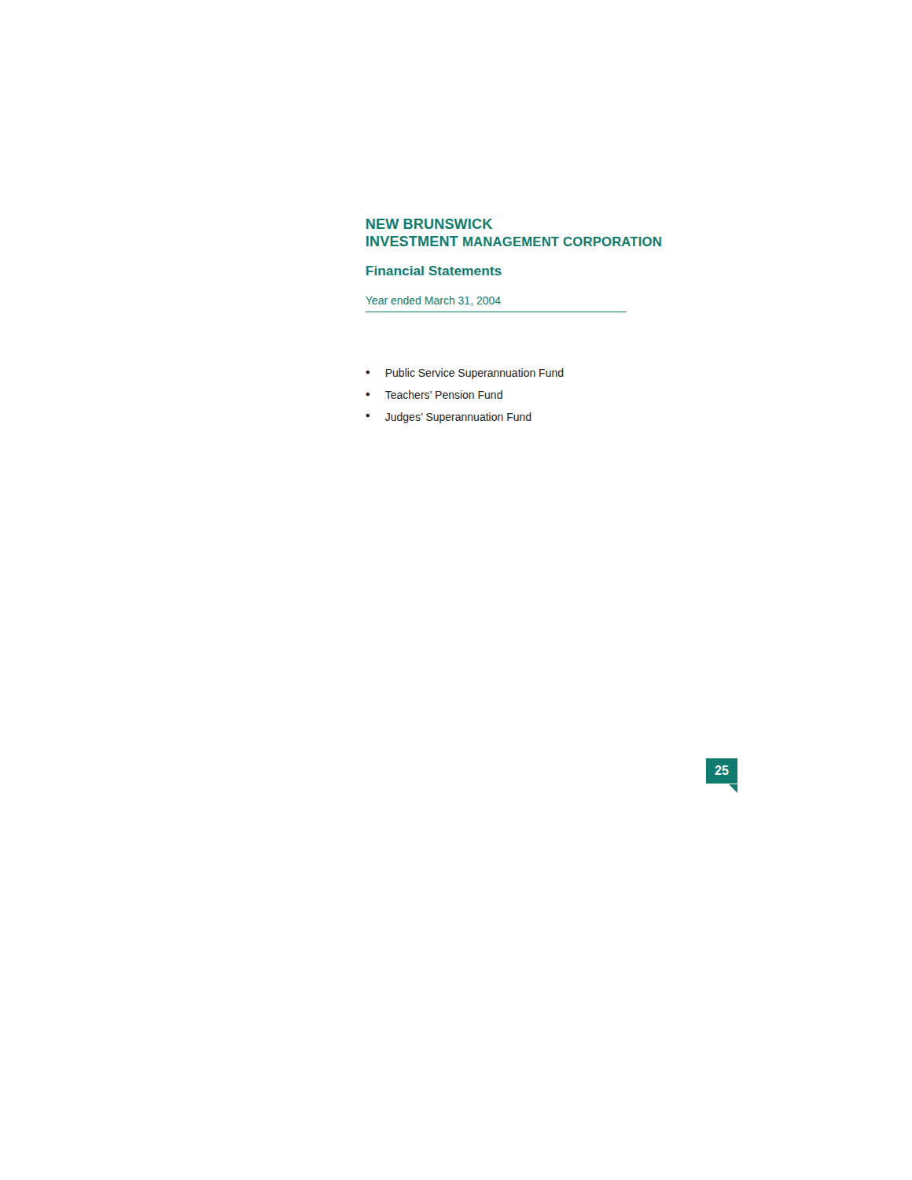NEW BRUNSWICK
INVESTMENT MANAGEMENT CORPORATION
Financial Statements
Year ended March 31, 2004
Public Service Superannuation Fund
Teachers’ Pension Fund
Judges’ Superannuation Fund
25